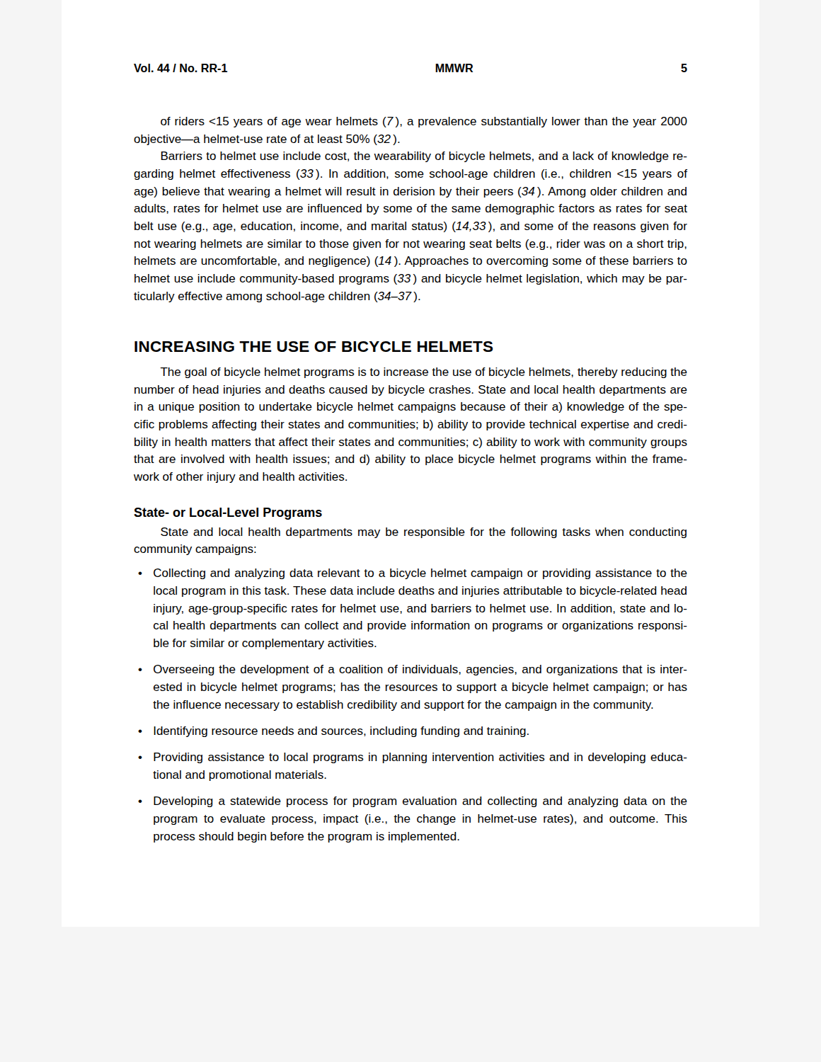Vol. 44 / No. RR-1 MMWR 5
of riders <15 years of age wear helmets (7 ), a prevalence substantially lower than the year 2000 objective—a helmet-use rate of at least 50% (32 ).
Barriers to helmet use include cost, the wearability of bicycle helmets, and a lack of knowledge regarding helmet effectiveness (33 ). In addition, some school-age children (i.e., children <15 years of age) believe that wearing a helmet will result in derision by their peers (34 ). Among older children and adults, rates for helmet use are influenced by some of the same demographic factors as rates for seat belt use (e.g., age, education, income, and marital status) (14,33 ), and some of the reasons given for not wearing helmets are similar to those given for not wearing seat belts (e.g., rider was on a short trip, helmets are uncomfortable, and negligence) (14 ). Approaches to overcoming some of these barriers to helmet use include community-based programs (33 ) and bicycle helmet legislation, which may be particularly effective among school-age children (34–37 ).
Increasing the Use of Bicycle Helmets
The goal of bicycle helmet programs is to increase the use of bicycle helmets, thereby reducing the number of head injuries and deaths caused by bicycle crashes. State and local health departments are in a unique position to undertake bicycle helmet campaigns because of their a) knowledge of the specific problems affecting their states and communities; b) ability to provide technical expertise and credibility in health matters that affect their states and communities; c) ability to work with community groups that are involved with health issues; and d) ability to place bicycle helmet programs within the framework of other injury and health activities.
State- or Local-Level Programs
State and local health departments may be responsible for the following tasks when conducting community campaigns:
Collecting and analyzing data relevant to a bicycle helmet campaign or providing assistance to the local program in this task. These data include deaths and injuries attributable to bicycle-related head injury, age-group-specific rates for helmet use, and barriers to helmet use. In addition, state and local health departments can collect and provide information on programs or organizations responsible for similar or complementary activities.
Overseeing the development of a coalition of individuals, agencies, and organizations that is interested in bicycle helmet programs; has the resources to support a bicycle helmet campaign; or has the influence necessary to establish credibility and support for the campaign in the community.
Identifying resource needs and sources, including funding and training.
Providing assistance to local programs in planning intervention activities and in developing educational and promotional materials.
Developing a statewide process for program evaluation and collecting and analyzing data on the program to evaluate process, impact (i.e., the change in helmet-use rates), and outcome. This process should begin before the program is implemented.